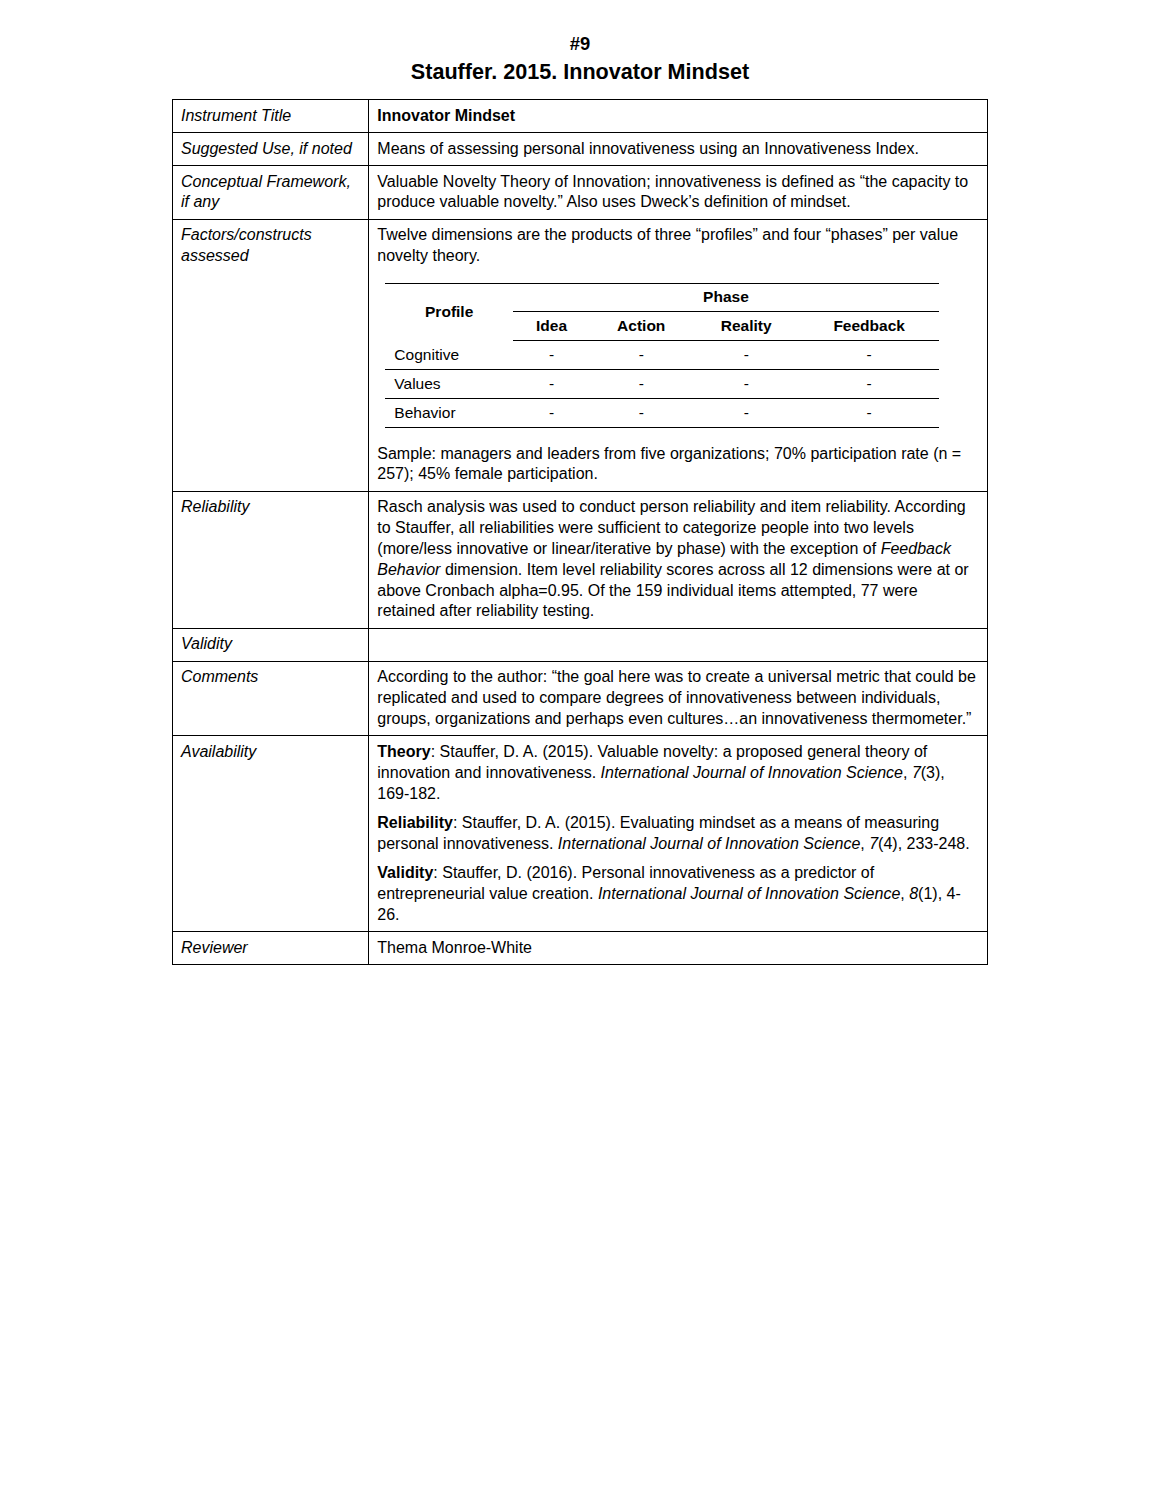#9
Stauffer. 2015. Innovator Mindset
| Instrument Title | Innovator Mindset |
| Suggested Use, if noted | Means of assessing personal innovativeness using an Innovativeness Index. |
| Conceptual Framework, if any | Valuable Novelty Theory of Innovation; innovativeness is defined as “the capacity to produce valuable novelty.” Also uses Dweck’s definition of mindset. |
| Factors/constructs assessed | Twelve dimensions are the products of three “profiles” and four “phases” per value novelty theory. / Profile / Phase / / --- / --- / / Idea / Action / Reality / Feedback / / Cognitive / - / - / - / - / / Values / - / - / - / - / / Behavior / - / - / - / - / Sample: managers and leaders from five organizations; 70% participation rate (n = 257); 45% female participation. |
| Reliability | Rasch analysis was used to conduct person reliability and item reliability. According to Stauffer, all reliabilities were sufficient to categorize people into two levels (more/less innovative or linear/iterative by phase) with the exception of Feedback Behavior dimension. Item level reliability scores across all 12 dimensions were at or above Cronbach alpha=0.95. Of the 159 individual items attempted, 77 were retained after reliability testing. |
| Validity | |
| Comments | According to the author: “the goal here was to create a universal metric that could be replicated and used to compare degrees of innovativeness between individuals, groups, organizations and perhaps even cultures…an innovativeness thermometer.” |
| Availability | Theory : Stauffer, D. A. (2015). Valuable novelty: a proposed general theory of innovation and innovativeness. International Journal of Innovation Science , 7 (3), 169-182. Reliability : Stauffer, D. A. (2015). Evaluating mindset as a means of measuring personal innovativeness. International Journal of Innovation Science , 7 (4), 233-248. Validity : Stauffer, D. (2016). Personal innovativeness as a predictor of entrepreneurial value creation. International Journal of Innovation Science , 8 (1), 4-26. |
| Reviewer | Thema Monroe-White |